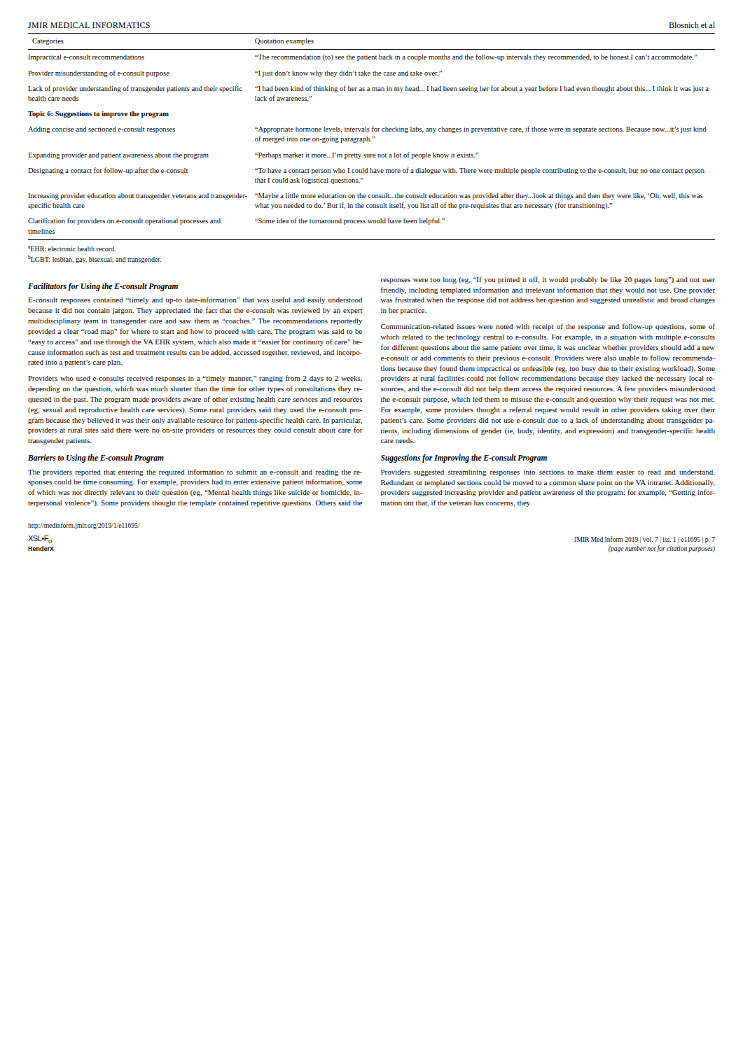JMIR MEDICAL INFORMATICS Blosnich et al
| Categories | Quotation examples |
| --- | --- |
| Impractical e-consult recommendations | “The recommendation (to) see the patient back in a couple months and the follow-up intervals they recommended, to be honest I can’t accommodate.” |
| Provider misunderstanding of e-consult purpose | “I just don’t know why they didn’t take the case and take over.” |
| Lack of provider understanding of transgender patients and their specific health care needs | “I had been kind of thinking of her as a man in my head... I had been seeing her for about a year before I had even thought about this... I think it was just a lack of awareness.” |
| Topic 6: Suggestions to improve the program |
| Adding concise and sectioned e-consult responses | “Appropriate hormone levels, intervals for checking labs, any changes in preventative care, if those were in separate sections. Because now...it’s just kind of merged into one on-going paragraph.” |
| Expanding provider and patient awareness about the program | “Perhaps market it more...I’m pretty sure not a lot of people know it exists.” |
| Designating a contact for follow-up after the e-consult | “To have a contact person who I could have more of a dialogue with. There were multiple people contributing to the e-consult, but no one contact person that I could ask logistical questions.” |
| Increasing provider education about transgender veterans and transgender-specific health care | “Maybe a little more education on the consult...the consult education was provided after they...look at things and then they were like, ‘Oh, well, this was what you needed to do.’ But if, in the consult itself, you list all of the pre-requisites that are necessary (for transitioning).” |
| Clarification for providers on e-consult operational processes and timelines | “Some idea of the turnaround process would have been helpful.” |
aEHR: electronic health record.
bLGBT: lesbian, gay, bisexual, and transgender.
Facilitators for Using the E-consult Program
E-consult responses contained “timely and up-to date-information” that was useful and easily understood because it did not contain jargon. They appreciated the fact that the e-consult was reviewed by an expert multidisciplinary team in transgender care and saw them as “coaches.” The recommendations reportedly provided a clear “road map” for where to start and how to proceed with care. The program was said to be “easy to access” and use through the VA EHR system, which also made it “easier for continuity of care” because information such as test and treatment results can be added, accessed together, reviewed, and incorporated into a patient’s care plan.
Providers who used e-consults received responses in a “timely manner,” ranging from 2 days to 2 weeks, depending on the question, which was much shorter than the time for other types of consultations they requested in the past. The program made providers aware of other existing health care services and resources (eg, sexual and reproductive health care services). Some rural providers said they used the e-consult program because they believed it was their only available resource for patient-specific health care. In particular, providers at rural sites said there were no on-site providers or resources they could consult about care for transgender patients.
Barriers to Using the E-consult Program
The providers reported that entering the required information to submit an e-consult and reading the responses could be time consuming. For example, providers had to enter extensive patient information, some of which was not directly relevant to their question (eg, “Mental health things like suicide or homicide, interpersonal violence”). Some providers thought the template contained repetitive questions. Others said the responses were too long (eg, “If you printed it off, it would probably be like 20 pages long”) and not user friendly, including templated information and irrelevant information that they would not use. One provider was frustrated when the response did not address her question and suggested unrealistic and broad changes in her practice.
Communication-related issues were noted with receipt of the response and follow-up questions, some of which related to the technology central to e-consults. For example, in a situation with multiple e-consults for different questions about the same patient over time, it was unclear whether providers should add a new e-consult or add comments to their previous e-consult. Providers were also unable to follow recommendations because they found them impractical or unfeasible (eg, too busy due to their existing workload). Some providers at rural facilities could not follow recommendations because they lacked the necessary local resources, and the e-consult did not help them access the required resources. A few providers misunderstood the e-consult purpose, which led them to misuse the e-consult and question why their request was not met. For example, some providers thought a referral request would result in other providers taking over their patient’s care. Some providers did not use e-consult due to a lack of understanding about transgender patients, including dimensions of gender (ie, body, identity, and expression) and transgender-specific health care needs.
Suggestions for Improving the E-consult Program
Providers suggested streamlining responses into sections to make them easier to read and understand. Redundant or templated sections could be moved to a common share point on the VA intranet. Additionally, providers suggested increasing provider and patient awareness of the program; for example, “Getting information out that, if the veteran has concerns, they
http://medinform.jmir.org/2019/1/e11695/
XSL•FO
RenderX
JMIR Med Inform 2019 | vol. 7 | iss. 1 | e11695 | p. 7
(page number not for citation purposes)